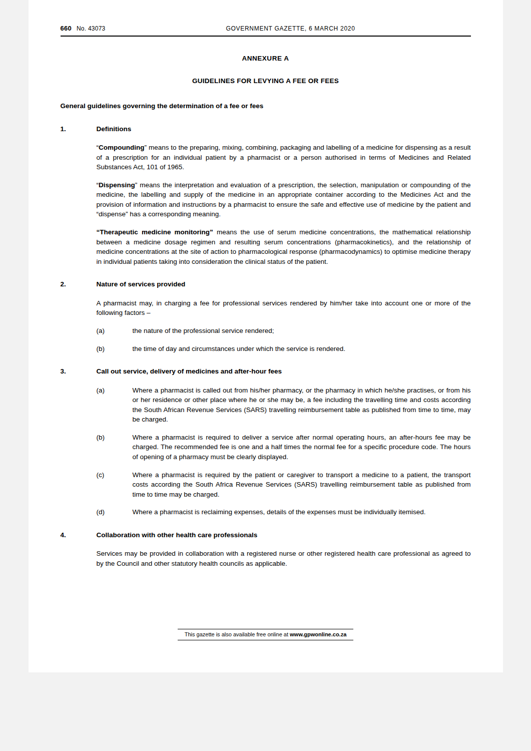660 No. 43073 Government Gazette, 6 March 2020
ANNEXURE A
GUIDELINES FOR LEVYING A FEE OR FEES
General guidelines governing the determination of a fee or fees
1.
Definitions
“Compounding” means to the preparing, mixing, combining, packaging and labelling of a medicine for dispensing as a result of a prescription for an individual patient by a pharmacist or a person authorised in terms of Medicines and Related Substances Act, 101 of 1965.
“Dispensing” means the interpretation and evaluation of a prescription, the selection, manipulation or compounding of the medicine, the labelling and supply of the medicine in an appropriate container according to the Medicines Act and the provision of information and instructions by a pharmacist to ensure the safe and effective use of medicine by the patient and “dispense” has a corresponding meaning.
“Therapeutic medicine monitoring” means the use of serum medicine concentrations, the mathematical relationship between a medicine dosage regimen and resulting serum concentrations (pharmacokinetics), and the relationship of medicine concentrations at the site of action to pharmacological response (pharmacodynamics) to optimise medicine therapy in individual patients taking into consideration the clinical status of the patient.
2.
Nature of services provided
A pharmacist may, in charging a fee for professional services rendered by him/her take into account one or more of the following factors –
(a) the nature of the professional service rendered;
(b) the time of day and circumstances under which the service is rendered.
3.
Call out service, delivery of medicines and after-hour fees
(a) Where a pharmacist is called out from his/her pharmacy, or the pharmacy in which he/she practises, or from his or her residence or other place where he or she may be, a fee including the travelling time and costs according the South African Revenue Services (SARS) travelling reimbursement table as published from time to time, may be charged.
(b) Where a pharmacist is required to deliver a service after normal operating hours, an after-hours fee may be charged. The recommended fee is one and a half times the normal fee for a specific procedure code. The hours of opening of a pharmacy must be clearly displayed.
(c) Where a pharmacist is required by the patient or caregiver to transport a medicine to a patient, the transport costs according the South Africa Revenue Services (SARS) travelling reimbursement table as published from time to time may be charged.
(d) Where a pharmacist is reclaiming expenses, details of the expenses must be individually itemised.
4.
Collaboration with other health care professionals
Services may be provided in collaboration with a registered nurse or other registered health care professional as agreed to by the Council and other statutory health councils as applicable.
This gazette is also available free online at www.gpwonline.co.za